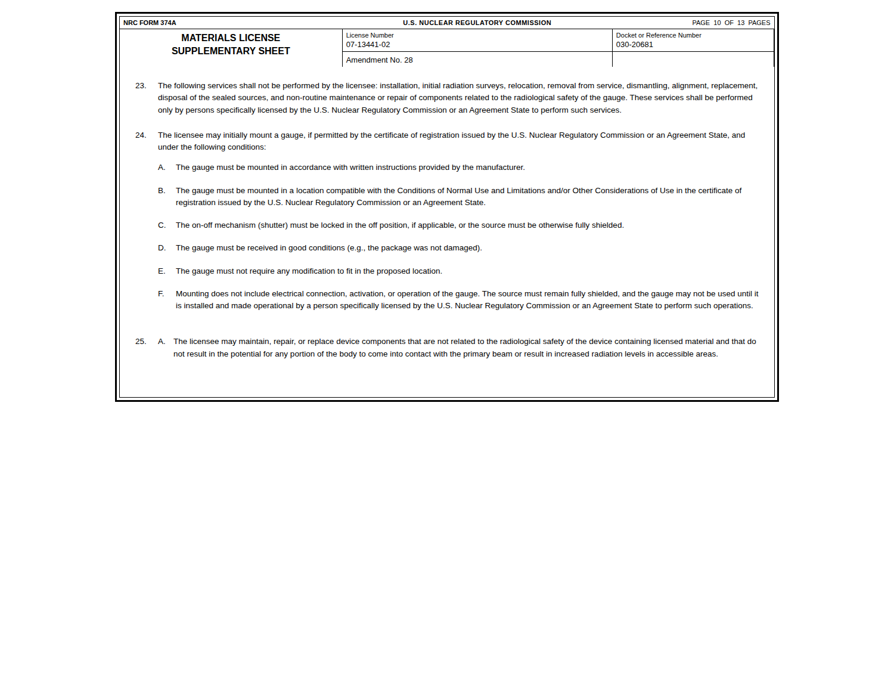| NRC FORM 374A | U.S. NUCLEAR REGULATORY COMMISSION | PAGE 10 OF 13 PAGES |
| MATERIALS LICENSE SUPPLEMENTARY SHEET | License Number 07-13441-02 | Docket or Reference Number 030-20681 |
| Amendment No. 28 | |
23. The following services shall not be performed by the licensee: installation, initial radiation surveys, relocation, removal from service, dismantling, alignment, replacement, disposal of the sealed sources, and non-routine maintenance or repair of components related to the radiological safety of the gauge. These services shall be performed only by persons specifically licensed by the U.S. Nuclear Regulatory Commission or an Agreement State to perform such services.
24. The licensee may initially mount a gauge, if permitted by the certificate of registration issued by the U.S. Nuclear Regulatory Commission or an Agreement State, and under the following conditions:
A. The gauge must be mounted in accordance with written instructions provided by the manufacturer.
B. The gauge must be mounted in a location compatible with the Conditions of Normal Use and Limitations and/or Other Considerations of Use in the certificate of registration issued by the U.S. Nuclear Regulatory Commission or an Agreement State.
C. The on-off mechanism (shutter) must be locked in the off position, if applicable, or the source must be otherwise fully shielded.
D. The gauge must be received in good conditions (e.g., the package was not damaged).
E. The gauge must not require any modification to fit in the proposed location.
F. Mounting does not include electrical connection, activation, or operation of the gauge. The source must remain fully shielded, and the gauge may not be used until it is installed and made operational by a person specifically licensed by the U.S. Nuclear Regulatory Commission or an Agreement State to perform such operations.
25. A. The licensee may maintain, repair, or replace device components that are not related to the radiological safety of the device containing licensed material and that do not result in the potential for any portion of the body to come into contact with the primary beam or result in increased radiation levels in accessible areas.